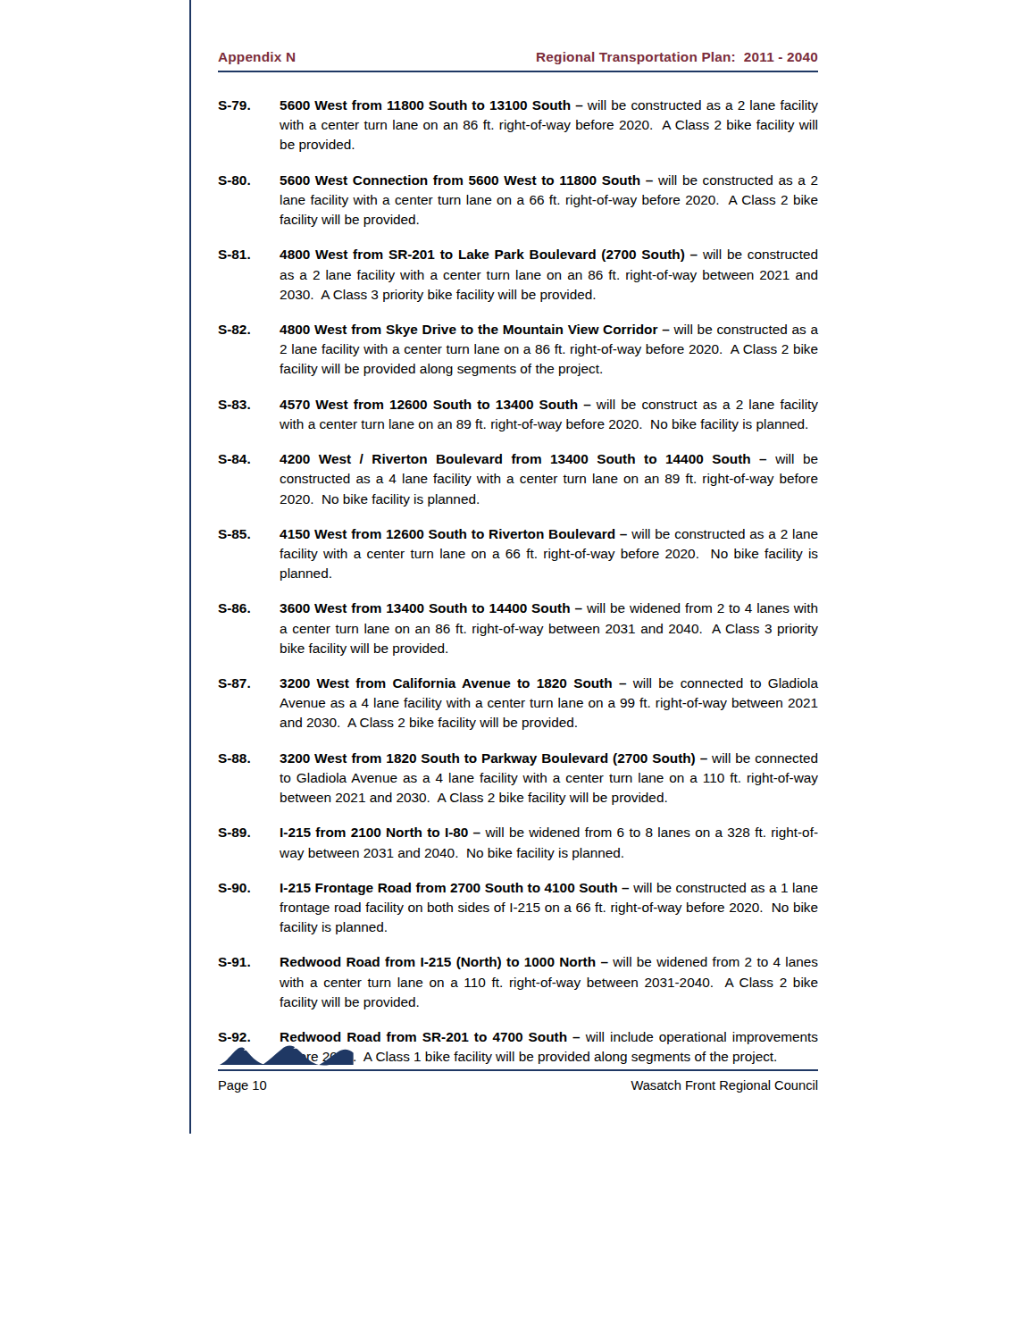Appendix N
Regional Transportation Plan: 2011 - 2040
S-79.
5600 West from 11800 South to 13100 South – will be constructed as a 2 lane facility with a center turn lane on an 86 ft. right-of-way before 2020. A Class 2 bike facility will be provided.
S-80.
5600 West Connection from 5600 West to 11800 South – will be constructed as a 2 lane facility with a center turn lane on a 66 ft. right-of-way before 2020. A Class 2 bike facility will be provided.
S-81.
4800 West from SR-201 to Lake Park Boulevard (2700 South) – will be constructed as a 2 lane facility with a center turn lane on an 86 ft. right-of-way between 2021 and 2030. A Class 3 priority bike facility will be provided.
S-82.
4800 West from Skye Drive to the Mountain View Corridor – will be constructed as a 2 lane facility with a center turn lane on a 86 ft. right-of-way before 2020. A Class 2 bike facility will be provided along segments of the project.
S-83.
4570 West from 12600 South to 13400 South – will be construct as a 2 lane facility with a center turn lane on an 89 ft. right-of-way before 2020. No bike facility is planned.
S-84.
4200 West / Riverton Boulevard from 13400 South to 14400 South – will be constructed as a 4 lane facility with a center turn lane on an 89 ft. right-of-way before 2020. No bike facility is planned.
S-85.
4150 West from 12600 South to Riverton Boulevard – will be constructed as a 2 lane facility with a center turn lane on a 66 ft. right-of-way before 2020. No bike facility is planned.
S-86.
3600 West from 13400 South to 14400 South – will be widened from 2 to 4 lanes with a center turn lane on an 86 ft. right-of-way between 2031 and 2040. A Class 3 priority bike facility will be provided.
S-87.
3200 West from California Avenue to 1820 South – will be connected to Gladiola Avenue as a 4 lane facility with a center turn lane on a 99 ft. right-of-way between 2021 and 2030. A Class 2 bike facility will be provided.
S-88.
3200 West from 1820 South to Parkway Boulevard (2700 South) – will be connected to Gladiola Avenue as a 4 lane facility with a center turn lane on a 110 ft. right-of-way between 2021 and 2030. A Class 2 bike facility will be provided.
S-89.
I-215 from 2100 North to I-80 – will be widened from 6 to 8 lanes on a 328 ft. right-of-way between 2031 and 2040. No bike facility is planned.
S-90.
I-215 Frontage Road from 2700 South to 4100 South – will be constructed as a 1 lane frontage road facility on both sides of I-215 on a 66 ft. right-of-way before 2020. No bike facility is planned.
S-91.
Redwood Road from I-215 (North) to 1000 North – will be widened from 2 to 4 lanes with a center turn lane on a 110 ft. right-of-way between 2031-2040. A Class 2 bike facility will be provided.
S-92.
Redwood Road from SR-201 to 4700 South – will include operational improvements before 2020. A Class 1 bike facility will be provided along segments of the project.
Page 10
Wasatch Front Regional Council